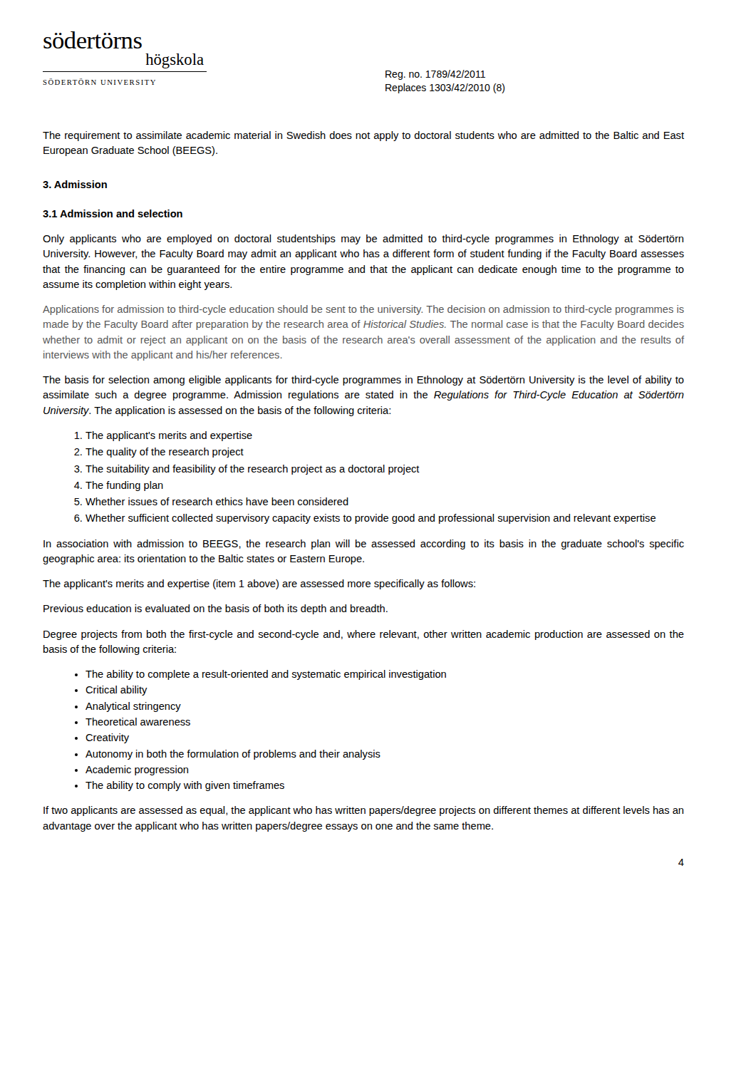södertörns
högskola
SÖDERTÖRN UNIVERSITY
Reg. no. 1789/42/2011
Replaces 1303/42/2010 (8)
The requirement to assimilate academic material in Swedish does not apply to doctoral students who are admitted to the Baltic and East European Graduate School (BEEGS).
3. Admission
3.1 Admission and selection
Only applicants who are employed on doctoral studentships may be admitted to third-cycle programmes in Ethnology at Södertörn University. However, the Faculty Board may admit an applicant who has a different form of student funding if the Faculty Board assesses that the financing can be guaranteed for the entire programme and that the applicant can dedicate enough time to the programme to assume its completion within eight years.
Applications for admission to third-cycle education should be sent to the university. The decision on admission to third-cycle programmes is made by the Faculty Board after preparation by the research area of Historical Studies. The normal case is that the Faculty Board decides whether to admit or reject an applicant on on the basis of the research area's overall assessment of the application and the results of interviews with the applicant and his/her references.
The basis for selection among eligible applicants for third-cycle programmes in Ethnology at Södertörn University is the level of ability to assimilate such a degree programme. Admission regulations are stated in the Regulations for Third-Cycle Education at Södertörn University. The application is assessed on the basis of the following criteria:
The applicant's merits and expertise
The quality of the research project
The suitability and feasibility of the research project as a doctoral project
The funding plan
Whether issues of research ethics have been considered
Whether sufficient collected supervisory capacity exists to provide good and professional supervision and relevant expertise
In association with admission to BEEGS, the research plan will be assessed according to its basis in the graduate school's specific geographic area: its orientation to the Baltic states or Eastern Europe.
The applicant's merits and expertise (item 1 above) are assessed more specifically as follows:
Previous education is evaluated on the basis of both its depth and breadth.
Degree projects from both the first-cycle and second-cycle and, where relevant, other written academic production are assessed on the basis of the following criteria:
The ability to complete a result-oriented and systematic empirical investigation
Critical ability
Analytical stringency
Theoretical awareness
Creativity
Autonomy in both the formulation of problems and their analysis
Academic progression
The ability to comply with given timeframes
If two applicants are assessed as equal, the applicant who has written papers/degree projects on different themes at different levels has an advantage over the applicant who has written papers/degree essays on one and the same theme.
4